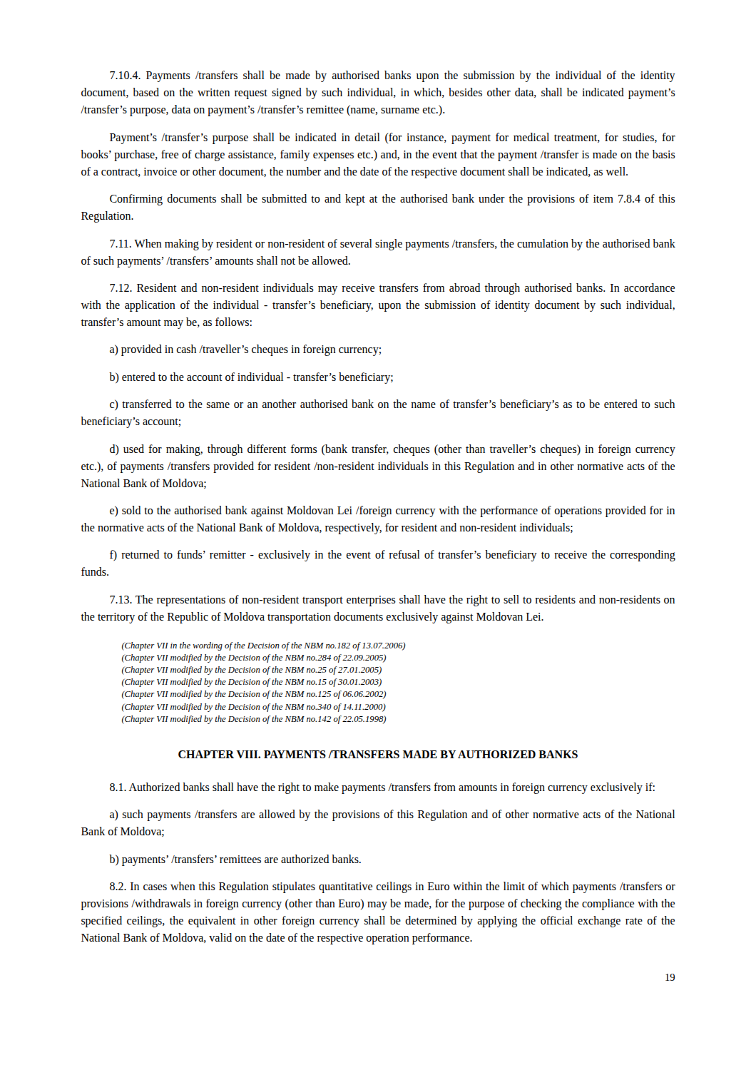7.10.4. Payments /transfers shall be made by authorised banks upon the submission by the individual of the identity document, based on the written request signed by such individual, in which, besides other data, shall be indicated payment’s /transfer’s purpose, data on payment’s /transfer’s remittee (name, surname etc.).
Payment’s /transfer’s purpose shall be indicated in detail (for instance, payment for medical treatment, for studies, for books’ purchase, free of charge assistance, family expenses etc.) and, in the event that the payment /transfer is made on the basis of a contract, invoice or other document, the number and the date of the respective document shall be indicated, as well.
Confirming documents shall be submitted to and kept at the authorised bank under the provisions of item 7.8.4 of this Regulation.
7.11. When making by resident or non-resident of several single payments /transfers, the cumulation by the authorised bank of such payments’ /transfers’ amounts shall not be allowed.
7.12. Resident and non-resident individuals may receive transfers from abroad through authorised banks. In accordance with the application of the individual - transfer’s beneficiary, upon the submission of identity document by such individual, transfer’s amount may be, as follows:
a) provided in cash /traveller’s cheques in foreign currency;
b) entered to the account of individual - transfer’s beneficiary;
c) transferred to the same or an another authorised bank on the name of transfer’s beneficiary’s as to be entered to such beneficiary’s account;
d) used for making, through different forms (bank transfer, cheques (other than traveller’s cheques) in foreign currency etc.), of payments /transfers provided for resident /non-resident individuals in this Regulation and in other normative acts of the National Bank of Moldova;
e) sold to the authorised bank against Moldovan Lei /foreign currency with the performance of operations provided for in the normative acts of the National Bank of Moldova, respectively, for resident and non-resident individuals;
f) returned to funds’ remitter - exclusively in the event of refusal of transfer’s beneficiary to receive the corresponding funds.
7.13. The representations of non-resident transport enterprises shall have the right to sell to residents and non-residents on the territory of the Republic of Moldova transportation documents exclusively against Moldovan Lei.
(Chapter VII in the wording of the Decision of the NBM no.182 of 13.07.2006)
(Chapter VII modified by the Decision of the NBM no.284 of 22.09.2005)
(Chapter VII modified by the Decision of the NBM no.25 of 27.01.2005)
(Chapter VII modified by the Decision of the NBM no.15 of 30.01.2003)
(Chapter VII modified by the Decision of the NBM no.125 of 06.06.2002)
(Chapter VII modified by the Decision of the NBM no.340 of 14.11.2000)
(Chapter VII modified by the Decision of the NBM no.142 of 22.05.1998)
Chapter VIII. Payments /transfers made by authorized banks
8.1. Authorized banks shall have the right to make payments /transfers from amounts in foreign currency exclusively if:
a) such payments /transfers are allowed by the provisions of this Regulation and of other normative acts of the National Bank of Moldova;
b) payments’ /transfers’ remittees are authorized banks.
8.2. In cases when this Regulation stipulates quantitative ceilings in Euro within the limit of which payments /transfers or provisions /withdrawals in foreign currency (other than Euro) may be made, for the purpose of checking the compliance with the specified ceilings, the equivalent in other foreign currency shall be determined by applying the official exchange rate of the National Bank of Moldova, valid on the date of the respective operation performance.
19